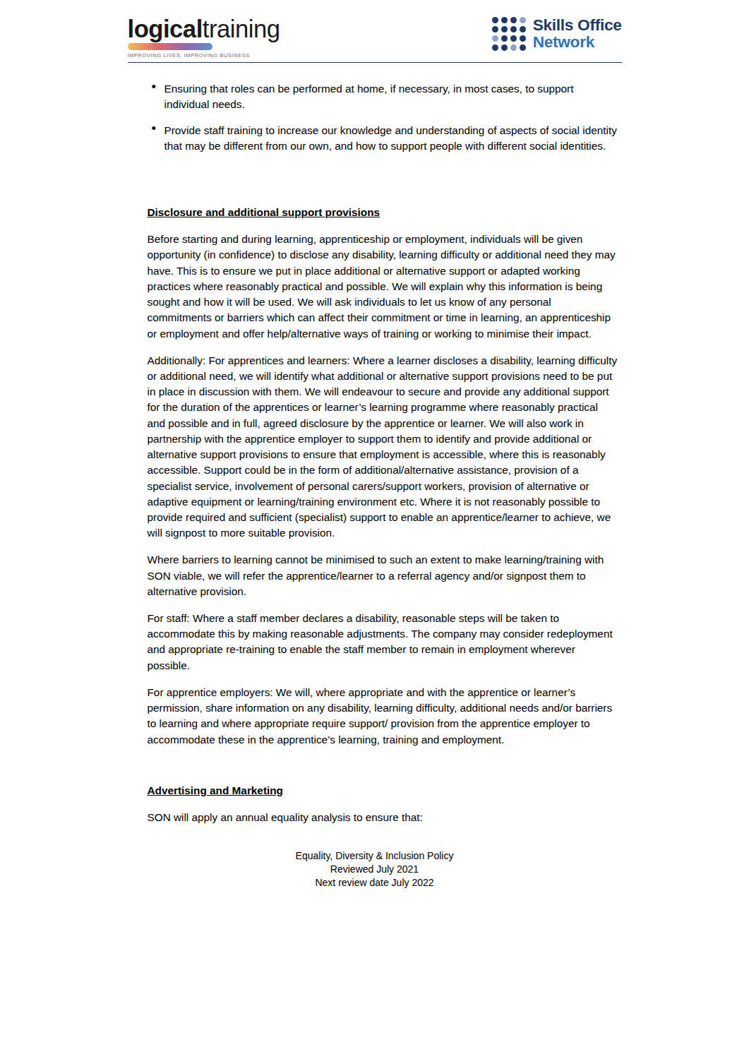logical training
Improving Lives, Improving Business
Skills Office
Network
Ensuring that roles can be performed at home, if necessary, in most cases, to support individual needs.
Provide staff training to increase our knowledge and understanding of aspects of social identity that may be different from our own, and how to support people with different social identities.
Disclosure and additional support provisions
Before starting and during learning, apprenticeship or employment, individuals will be given opportunity (in confidence) to disclose any disability, learning difficulty or additional need they may have. This is to ensure we put in place additional or alternative support or adapted working practices where reasonably practical and possible. We will explain why this information is being sought and how it will be used. We will ask individuals to let us know of any personal commitments or barriers which can affect their commitment or time in learning, an apprenticeship or employment and offer help/alternative ways of training or working to minimise their impact.
Additionally: For apprentices and learners: Where a learner discloses a disability, learning difficulty or additional need, we will identify what additional or alternative support provisions need to be put in place in discussion with them. We will endeavour to secure and provide any additional support for the duration of the apprentices or learner’s learning programme where reasonably practical and possible and in full, agreed disclosure by the apprentice or learner. We will also work in partnership with the apprentice employer to support them to identify and provide additional or alternative support provisions to ensure that employment is accessible, where this is reasonably accessible. Support could be in the form of additional/alternative assistance, provision of a specialist service, involvement of personal carers/support workers, provision of alternative or adaptive equipment or learning/training environment etc. Where it is not reasonably possible to provide required and sufficient (specialist) support to enable an apprentice/learner to achieve, we will signpost to more suitable provision.
Where barriers to learning cannot be minimised to such an extent to make learning/training with SON viable, we will refer the apprentice/learner to a referral agency and/or signpost them to alternative provision.
For staff: Where a staff member declares a disability, reasonable steps will be taken to accommodate this by making reasonable adjustments. The company may consider redeployment and appropriate re-training to enable the staff member to remain in employment wherever possible.
For apprentice employers: We will, where appropriate and with the apprentice or learner’s permission, share information on any disability, learning difficulty, additional needs and/or barriers to learning and where appropriate require support/ provision from the apprentice employer to accommodate these in the apprentice’s learning, training and employment.
Advertising and Marketing
SON will apply an annual equality analysis to ensure that:
Equality, Diversity & Inclusion Policy
Reviewed July 2021
Next review date July 2022